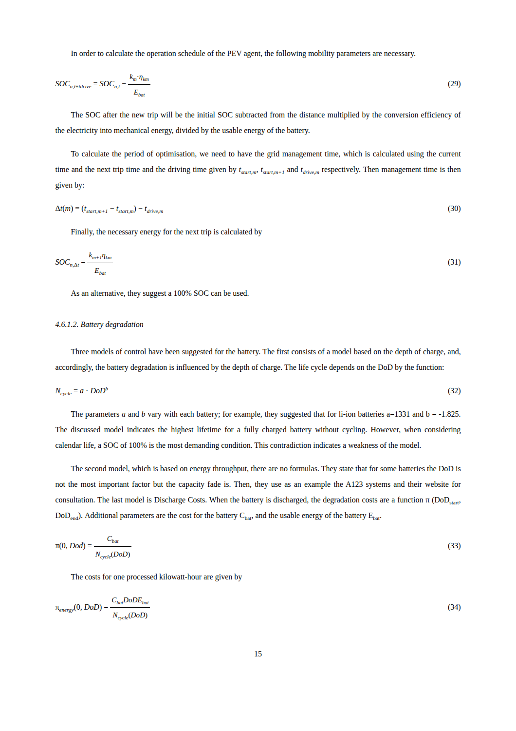In order to calculate the operation schedule of the PEV agent, the following mobility parameters are necessary.
SOCn,t+tdrive = SOCn,t − km·ηkm Ebat (29)
The SOC after the new trip will be the initial SOC subtracted from the distance multiplied by the conversion efficiency of the electricity into mechanical energy, divided by the usable energy of the battery.
To calculate the period of optimisation, we need to have the grid management time, which is calculated using the current time and the next trip time and the driving time given by tstart,m, tstart,m+1 and tdrive,m respectively. Then management time is then given by:
Δt(m) = (tstart,m+1 − tstart,m) − tdrive,m (30)
Finally, the necessary energy for the next trip is calculated by
SOCn,Δt = km+1 ηkm Ebat (31)
As an alternative, they suggest a 100% SOC can be used.
4.6.1.2. Battery degradation
Three models of control have been suggested for the battery. The first consists of a model based on the depth of charge, and, accordingly, the battery degradation is influenced by the depth of charge. The life cycle depends on the DoD by the function:
Ncycle = a · DoDb (32)
The parameters a and b vary with each battery; for example, they suggested that for li-ion batteries a=1331 and b = -1.825. The discussed model indicates the highest lifetime for a fully charged battery without cycling. However, when considering calendar life, a SOC of 100% is the most demanding condition. This contradiction indicates a weakness of the model.
The second model, which is based on energy throughput, there are no formulas. They state that for some batteries the DoD is not the most important factor but the capacity fade is. Then, they use as an example the A123 systems and their website for consultation. The last model is Discharge Costs. When the battery is discharged, the degradation costs are a function π (DoDstart, DoDend). Additional parameters are the cost for the battery Cbat, and the usable energy of the battery Ebat.
π(0, Dod) = Cbat Ncycle(DoD) (33)
The costs for one processed kilowatt-hour are given by
πenergy(0, DoD) = Cbat DoDEbat Ncycle(DoD) (34)
15